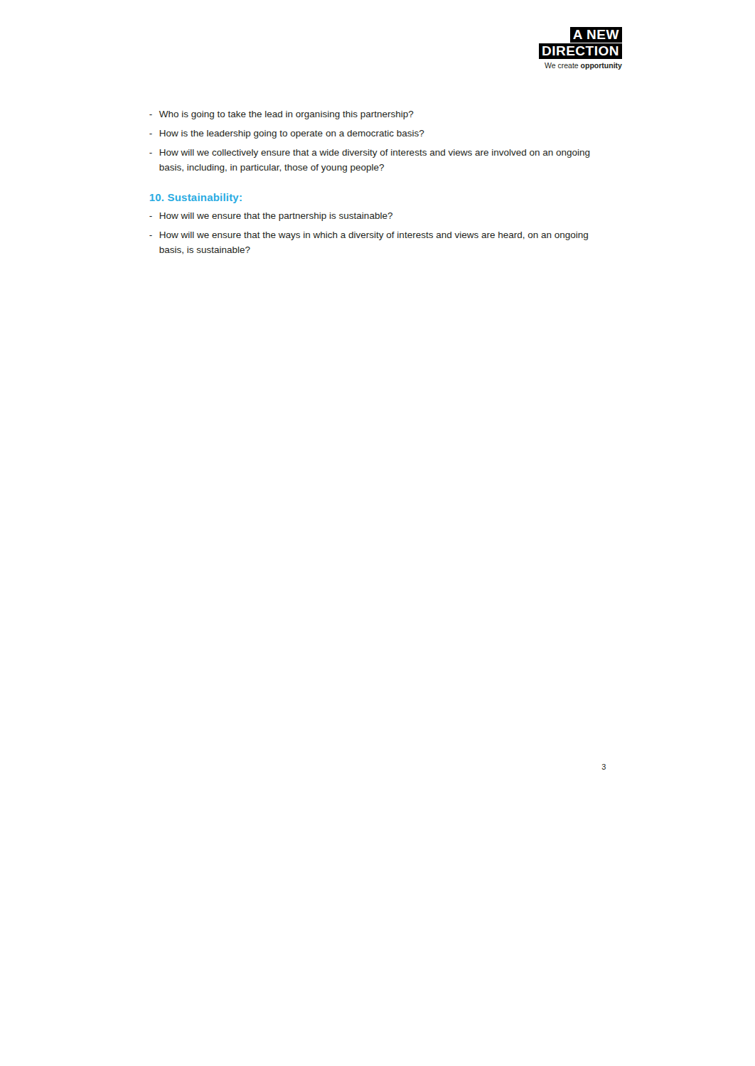A NEW
DIRECTION
We create opportunity
Who is going to take the lead in organising this partnership?
How is the leadership going to operate on a democratic basis?
How will we collectively ensure that a wide diversity of interests and views are involved on an ongoing basis, including, in particular, those of young people?
10. Sustainability:
How will we ensure that the partnership is sustainable?
How will we ensure that the ways in which a diversity of interests and views are heard, on an ongoing basis, is sustainable?
3